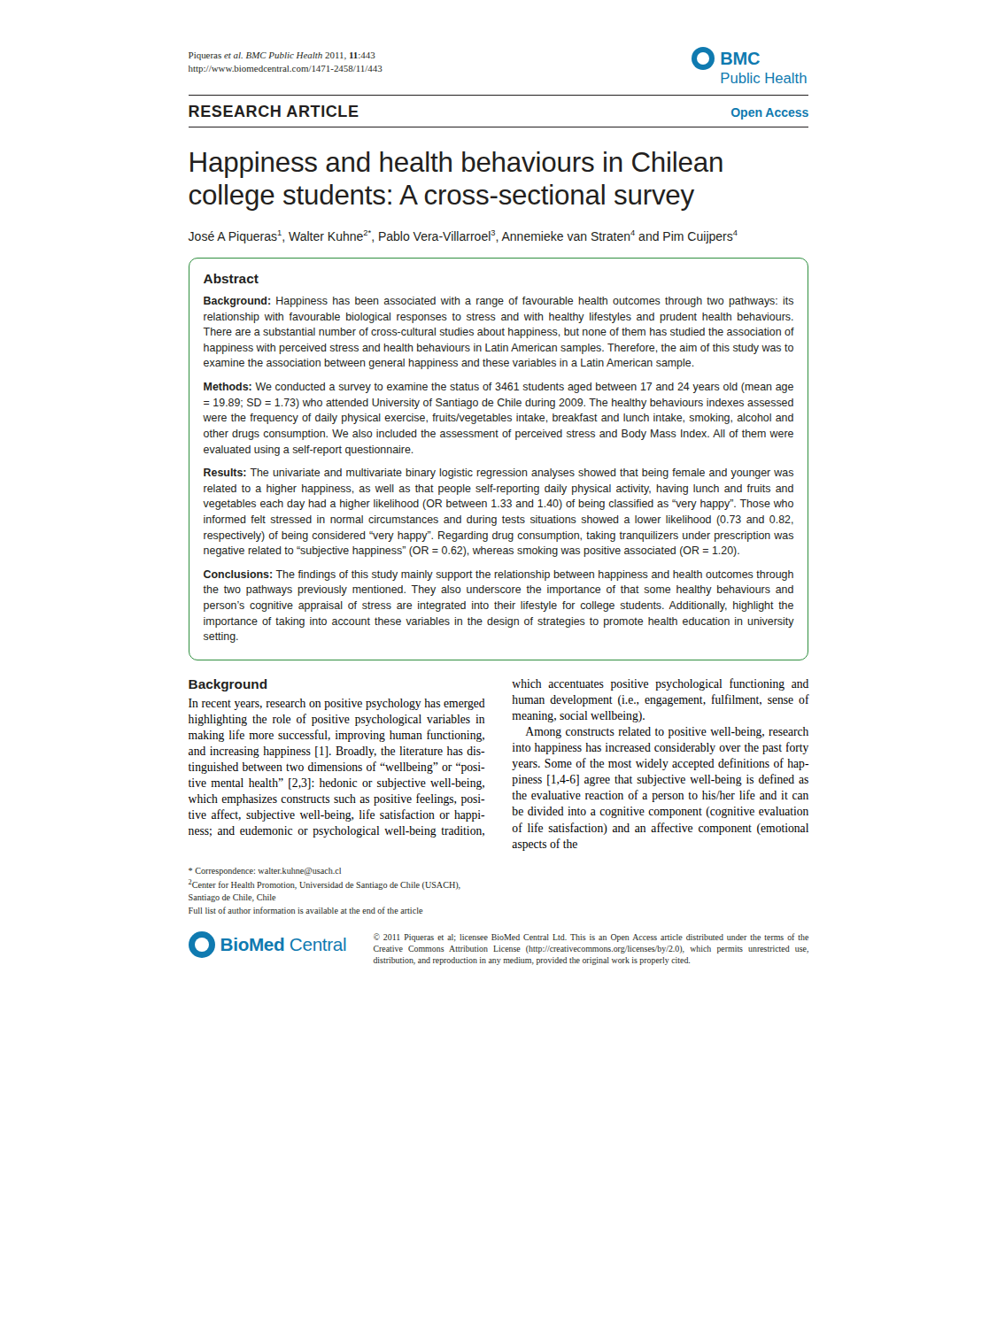Piqueras et al. BMC Public Health 2011, 11:443
http://www.biomedcentral.com/1471-2458/11/443
BMC
Public Health
RESEARCH ARTICLE
Open Access
Happiness and health behaviours in Chilean college students: A cross-sectional survey
José A Piqueras1, Walter Kuhne2*, Pablo Vera-Villarroel3, Annemieke van Straten4 and Pim Cuijpers4
Abstract
Background: Happiness has been associated with a range of favourable health outcomes through two pathways: its relationship with favourable biological responses to stress and with healthy lifestyles and prudent health behaviours. There are a substantial number of cross-cultural studies about happiness, but none of them has studied the association of happiness with perceived stress and health behaviours in Latin American samples. Therefore, the aim of this study was to examine the association between general happiness and these variables in a Latin American sample.
Methods: We conducted a survey to examine the status of 3461 students aged between 17 and 24 years old (mean age = 19.89; SD = 1.73) who attended University of Santiago de Chile during 2009. The healthy behaviours indexes assessed were the frequency of daily physical exercise, fruits/vegetables intake, breakfast and lunch intake, smoking, alcohol and other drugs consumption. We also included the assessment of perceived stress and Body Mass Index. All of them were evaluated using a self-report questionnaire.
Results: The univariate and multivariate binary logistic regression analyses showed that being female and younger was related to a higher happiness, as well as that people self-reporting daily physical activity, having lunch and fruits and vegetables each day had a higher likelihood (OR between 1.33 and 1.40) of being classified as “very happy”. Those who informed felt stressed in normal circumstances and during tests situations showed a lower likelihood (0.73 and 0.82, respectively) of being considered “very happy”. Regarding drug consumption, taking tranquilizers under prescription was negative related to “subjective happiness” (OR = 0.62), whereas smoking was positive associated (OR = 1.20).
Conclusions: The findings of this study mainly support the relationship between happiness and health outcomes through the two pathways previously mentioned. They also underscore the importance of that some healthy behaviours and person’s cognitive appraisal of stress are integrated into their lifestyle for college students. Additionally, highlight the importance of taking into account these variables in the design of strategies to promote health education in university setting.
Background
In recent years, research on positive psychology has emerged highlighting the role of positive psychological variables in making life more successful, improving human functioning, and increasing happiness [1]. Broadly, the literature has distinguished between two dimensions of “wellbeing” or “positive mental health” [2,3]: hedonic or subjective well-being, which emphasizes constructs such as positive feelings, positive affect, subjective well-being, life satisfaction or happiness; and eudemonic or psychological well-being tradition, which accentuates positive psychological functioning and human development (i.e., engagement, fulfilment, sense of meaning, social wellbeing).
Among constructs related to positive well-being, research into happiness has increased considerably over the past forty years. Some of the most widely accepted definitions of happiness [1,4-6] agree that subjective well-being is defined as the evaluative reaction of a person to his/her life and it can be divided into a cognitive component (cognitive evaluation of life satisfaction) and an affective component (emotional aspects of the
* Correspondence: walter.kuhne@usach.cl
2Center for Health Promotion, Universidad de Santiago de Chile (USACH), Santiago de Chile, Chile
Full list of author information is available at the end of the article
BioMed Central
© 2011 Piqueras et al; licensee BioMed Central Ltd. This is an Open Access article distributed under the terms of the Creative Commons Attribution License (http://creativecommons.org/licenses/by/2.0), which permits unrestricted use, distribution, and reproduction in any medium, provided the original work is properly cited.